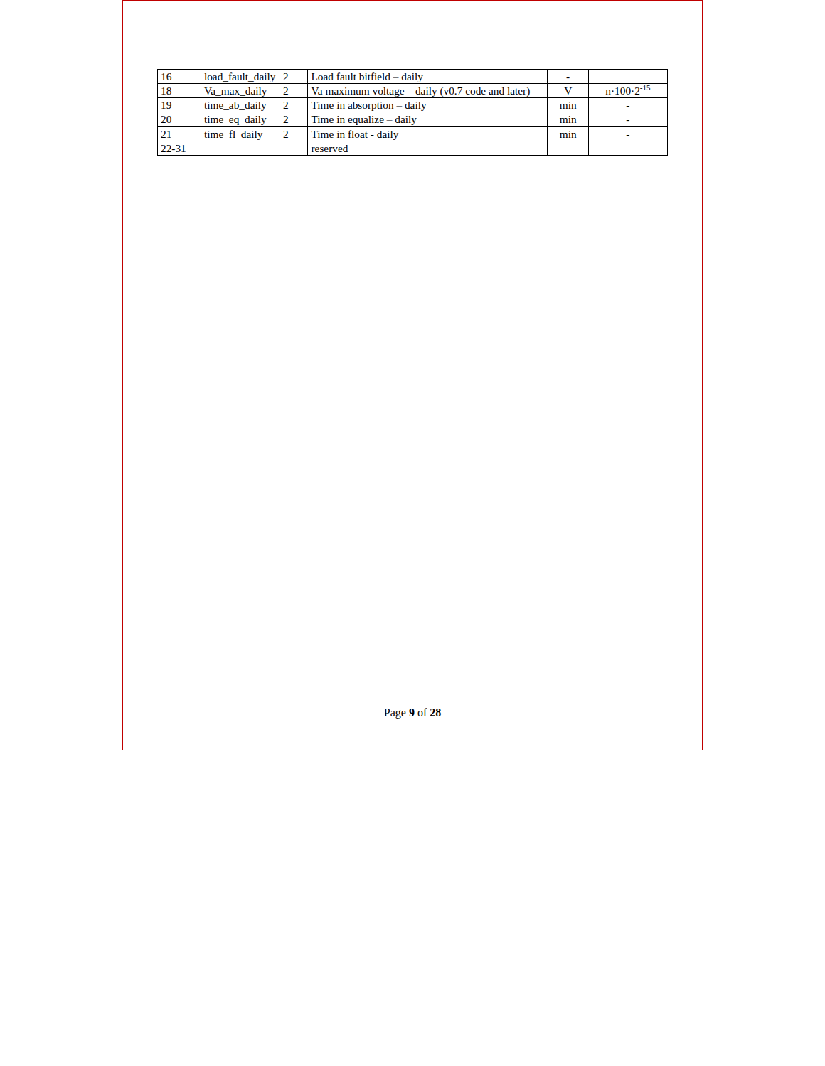| 16 | load_fault_daily | 2 | Load fault bitfield – daily | - | |
| 18 | Va_max_daily | 2 | Va maximum voltage – daily (v0.7 code and later) | V | n · 100 · 2 -15 |
| 19 | time_ab_daily | 2 | Time in absorption – daily | min | - |
| 20 | time_eq_daily | 2 | Time in equalize – daily | min | - |
| 21 | time_fl_daily | 2 | Time in float - daily | min | - |
| 22-31 | | | reserved | | |
Page 9 of 28